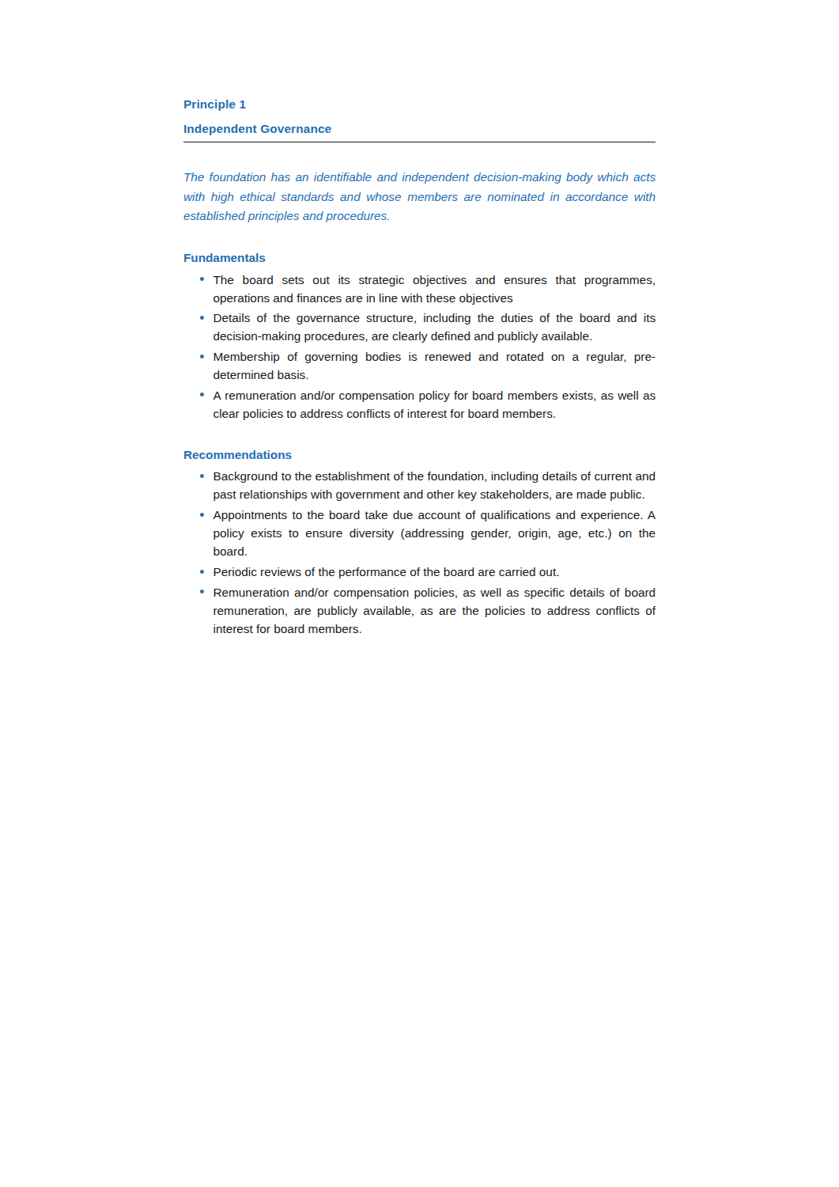Principle 1
Independent Governance
The foundation has an identifiable and independent decision-making body which acts with high ethical standards and whose members are nominated in accordance with established principles and procedures.
Fundamentals
The board sets out its strategic objectives and ensures that programmes, operations and finances are in line with these objectives
Details of the governance structure, including the duties of the board and its decision-making procedures, are clearly defined and publicly available.
Membership of governing bodies is renewed and rotated on a regular, pre-determined basis.
A remuneration and/or compensation policy for board members exists, as well as clear policies to address conflicts of interest for board members.
Recommendations
Background to the establishment of the foundation, including details of current and past relationships with government and other key stakeholders, are made public.
Appointments to the board take due account of qualifications and experience. A policy exists to ensure diversity (addressing gender, origin, age, etc.) on the board.
Periodic reviews of the performance of the board are carried out.
Remuneration and/or compensation policies, as well as specific details of board remuneration, are publicly available, as are the policies to address conflicts of interest for board members.